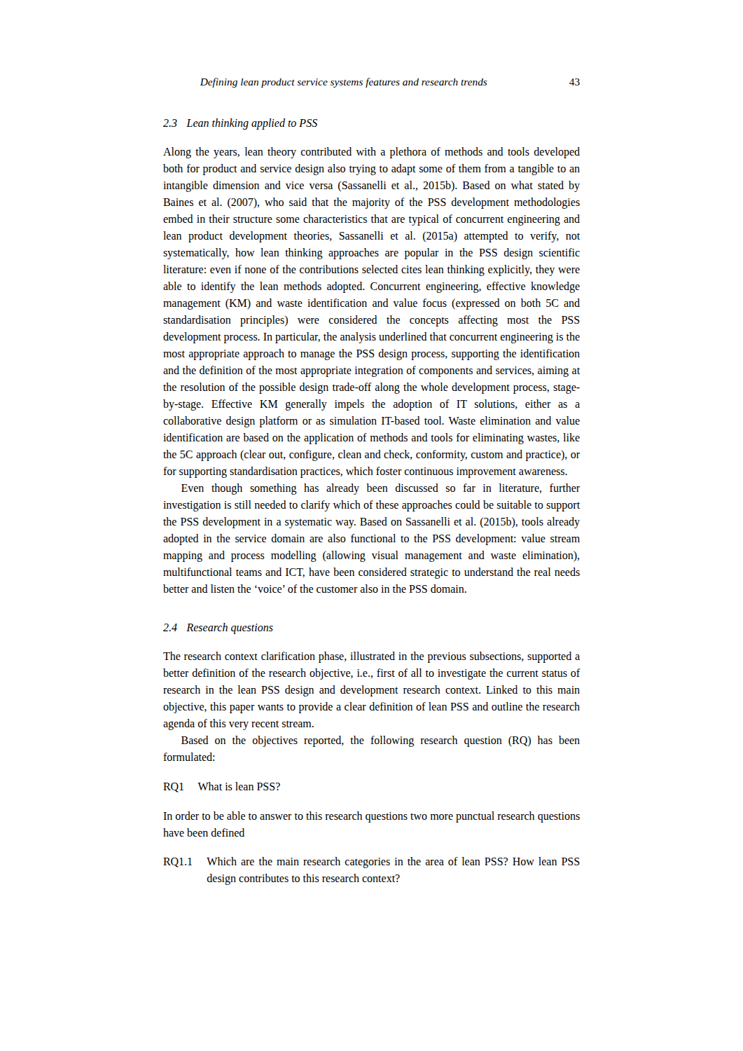Defining lean product service systems features and research trends 43
2.3 Lean thinking applied to PSS
Along the years, lean theory contributed with a plethora of methods and tools developed both for product and service design also trying to adapt some of them from a tangible to an intangible dimension and vice versa (Sassanelli et al., 2015b). Based on what stated by Baines et al. (2007), who said that the majority of the PSS development methodologies embed in their structure some characteristics that are typical of concurrent engineering and lean product development theories, Sassanelli et al. (2015a) attempted to verify, not systematically, how lean thinking approaches are popular in the PSS design scientific literature: even if none of the contributions selected cites lean thinking explicitly, they were able to identify the lean methods adopted. Concurrent engineering, effective knowledge management (KM) and waste identification and value focus (expressed on both 5C and standardisation principles) were considered the concepts affecting most the PSS development process. In particular, the analysis underlined that concurrent engineering is the most appropriate approach to manage the PSS design process, supporting the identification and the definition of the most appropriate integration of components and services, aiming at the resolution of the possible design trade-off along the whole development process, stage-by-stage. Effective KM generally impels the adoption of IT solutions, either as a collaborative design platform or as simulation IT-based tool. Waste elimination and value identification are based on the application of methods and tools for eliminating wastes, like the 5C approach (clear out, configure, clean and check, conformity, custom and practice), or for supporting standardisation practices, which foster continuous improvement awareness.
Even though something has already been discussed so far in literature, further investigation is still needed to clarify which of these approaches could be suitable to support the PSS development in a systematic way. Based on Sassanelli et al. (2015b), tools already adopted in the service domain are also functional to the PSS development: value stream mapping and process modelling (allowing visual management and waste elimination), multifunctional teams and ICT, have been considered strategic to understand the real needs better and listen the ‘voice’ of the customer also in the PSS domain.
2.4 Research questions
The research context clarification phase, illustrated in the previous subsections, supported a better definition of the research objective, i.e., first of all to investigate the current status of research in the lean PSS design and development research context. Linked to this main objective, this paper wants to provide a clear definition of lean PSS and outline the research agenda of this very recent stream.
Based on the objectives reported, the following research question (RQ) has been formulated:
RQ1 What is lean PSS?
In order to be able to answer to this research questions two more punctual research questions have been defined
RQ1.1 Which are the main research categories in the area of lean PSS? How lean PSS design contributes to this research context?